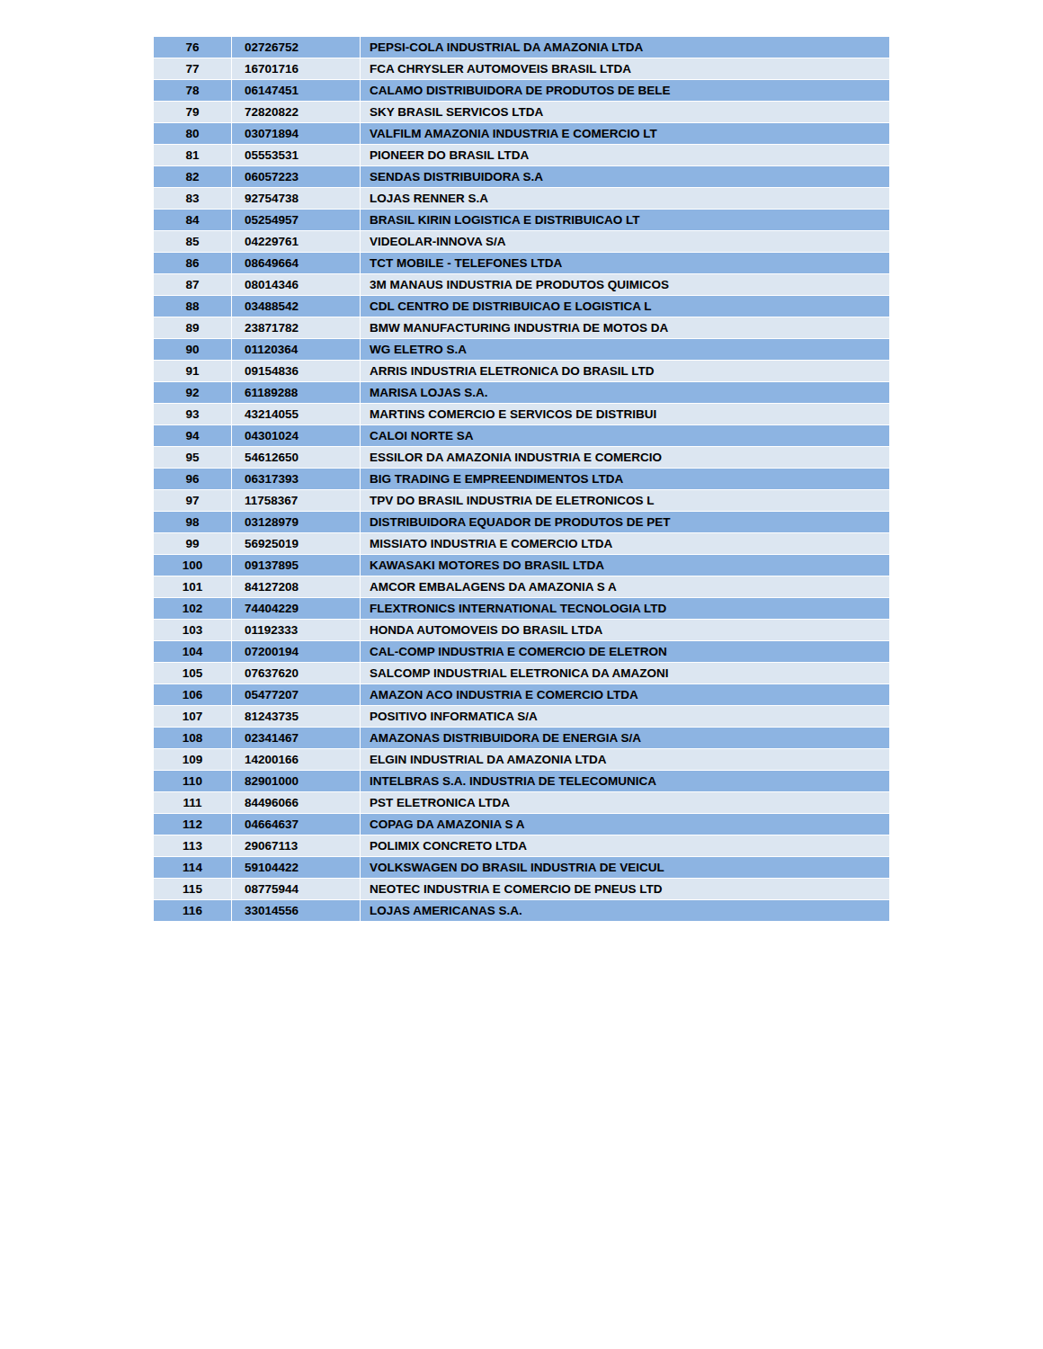| 76 | 02726752 | PEPSI-COLA INDUSTRIAL DA AMAZONIA LTDA |
| 77 | 16701716 | FCA CHRYSLER AUTOMOVEIS BRASIL LTDA |
| 78 | 06147451 | CALAMO DISTRIBUIDORA DE PRODUTOS DE BELE |
| 79 | 72820822 | SKY BRASIL SERVICOS LTDA |
| 80 | 03071894 | VALFILM AMAZONIA INDUSTRIA E COMERCIO LT |
| 81 | 05553531 | PIONEER DO BRASIL LTDA |
| 82 | 06057223 | SENDAS DISTRIBUIDORA S.A |
| 83 | 92754738 | LOJAS RENNER S.A |
| 84 | 05254957 | BRASIL KIRIN LOGISTICA E DISTRIBUICAO LT |
| 85 | 04229761 | VIDEOLAR-INNOVA S/A |
| 86 | 08649664 | TCT MOBILE - TELEFONES LTDA |
| 87 | 08014346 | 3M MANAUS INDUSTRIA DE PRODUTOS QUIMICOS |
| 88 | 03488542 | CDL CENTRO DE DISTRIBUICAO E LOGISTICA L |
| 89 | 23871782 | BMW MANUFACTURING INDUSTRIA DE MOTOS DA |
| 90 | 01120364 | WG ELETRO S.A |
| 91 | 09154836 | ARRIS INDUSTRIA ELETRONICA DO BRASIL LTD |
| 92 | 61189288 | MARISA LOJAS S.A. |
| 93 | 43214055 | MARTINS COMERCIO E SERVICOS DE DISTRIBUI |
| 94 | 04301024 | CALOI NORTE SA |
| 95 | 54612650 | ESSILOR DA AMAZONIA INDUSTRIA E COMERCIO |
| 96 | 06317393 | BIG TRADING E EMPREENDIMENTOS LTDA |
| 97 | 11758367 | TPV DO BRASIL INDUSTRIA DE ELETRONICOS L |
| 98 | 03128979 | DISTRIBUIDORA EQUADOR DE PRODUTOS DE PET |
| 99 | 56925019 | MISSIATO INDUSTRIA E COMERCIO LTDA |
| 100 | 09137895 | KAWASAKI MOTORES DO BRASIL LTDA |
| 101 | 84127208 | AMCOR EMBALAGENS DA AMAZONIA S A |
| 102 | 74404229 | FLEXTRONICS INTERNATIONAL TECNOLOGIA LTD |
| 103 | 01192333 | HONDA AUTOMOVEIS DO BRASIL LTDA |
| 104 | 07200194 | CAL-COMP INDUSTRIA E COMERCIO DE ELETRON |
| 105 | 07637620 | SALCOMP INDUSTRIAL ELETRONICA DA AMAZONI |
| 106 | 05477207 | AMAZON ACO INDUSTRIA E COMERCIO LTDA |
| 107 | 81243735 | POSITIVO INFORMATICA S/A |
| 108 | 02341467 | AMAZONAS DISTRIBUIDORA DE ENERGIA S/A |
| 109 | 14200166 | ELGIN INDUSTRIAL DA AMAZONIA LTDA |
| 110 | 82901000 | INTELBRAS S.A. INDUSTRIA DE TELECOMUNICA |
| 111 | 84496066 | PST ELETRONICA LTDA |
| 112 | 04664637 | COPAG DA AMAZONIA S A |
| 113 | 29067113 | POLIMIX CONCRETO LTDA |
| 114 | 59104422 | VOLKSWAGEN DO BRASIL INDUSTRIA DE VEICUL |
| 115 | 08775944 | NEOTEC INDUSTRIA E COMERCIO DE PNEUS LTD |
| 116 | 33014556 | LOJAS AMERICANAS S.A. |